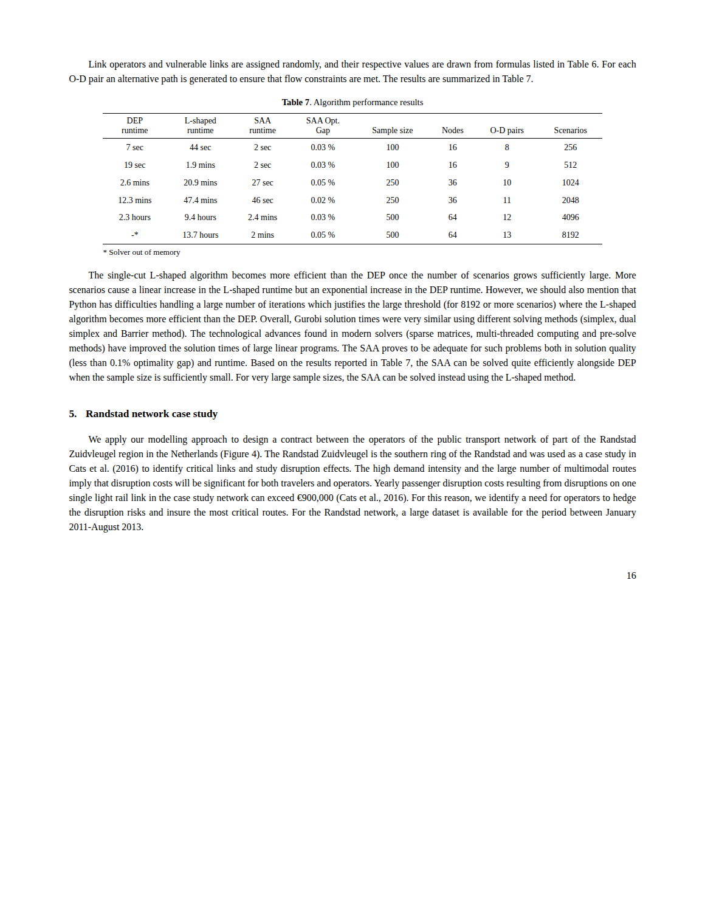Link operators and vulnerable links are assigned randomly, and their respective values are drawn from formulas listed in Table 6. For each O-D pair an alternative path is generated to ensure that flow constraints are met. The results are summarized in Table 7.
Table 7 . Algorithm performance results
| DEP runtime | L-shaped runtime | SAA runtime | SAA Opt. Gap | Sample size | Nodes | O-D pairs | Scenarios |
| --- | --- | --- | --- | --- | --- | --- | --- |
| 7 sec | 44 sec | 2 sec | 0.03 % | 100 | 16 | 8 | 256 |
| 19 sec | 1.9 mins | 2 sec | 0.03 % | 100 | 16 | 9 | 512 |
| 2.6 mins | 20.9 mins | 27 sec | 0.05 % | 250 | 36 | 10 | 1024 |
| 12.3 mins | 47.4 mins | 46 sec | 0.02 % | 250 | 36 | 11 | 2048 |
| 2.3 hours | 9.4 hours | 2.4 mins | 0.03 % | 500 | 64 | 12 | 4096 |
| -* | 13.7 hours | 2 mins | 0.05 % | 500 | 64 | 13 | 8192 |
* Solver out of memory
The single-cut L-shaped algorithm becomes more efficient than the DEP once the number of scenarios grows sufficiently large. More scenarios cause a linear increase in the L-shaped runtime but an exponential increase in the DEP runtime. However, we should also mention that Python has difficulties handling a large number of iterations which justifies the large threshold (for 8192 or more scenarios) where the L-shaped algorithm becomes more efficient than the DEP. Overall, Gurobi solution times were very similar using different solving methods (simplex, dual simplex and Barrier method). The technological advances found in modern solvers (sparse matrices, multi-threaded computing and pre-solve methods) have improved the solution times of large linear programs. The SAA proves to be adequate for such problems both in solution quality (less than 0.1% optimality gap) and runtime. Based on the results reported in Table 7, the SAA can be solved quite efficiently alongside DEP when the sample size is sufficiently small. For very large sample sizes, the SAA can be solved instead using the L-shaped method.
5. Randstad network case study
We apply our modelling approach to design a contract between the operators of the public transport network of part of the Randstad Zuidvleugel region in the Netherlands (Figure 4). The Randstad Zuidvleugel is the southern ring of the Randstad and was used as a case study in Cats et al. (2016) to identify critical links and study disruption effects. The high demand intensity and the large number of multimodal routes imply that disruption costs will be significant for both travelers and operators. Yearly passenger disruption costs resulting from disruptions on one single light rail link in the case study network can exceed €900,000 (Cats et al., 2016). For this reason, we identify a need for operators to hedge the disruption risks and insure the most critical routes. For the Randstad network, a large dataset is available for the period between January 2011-August 2013.
16